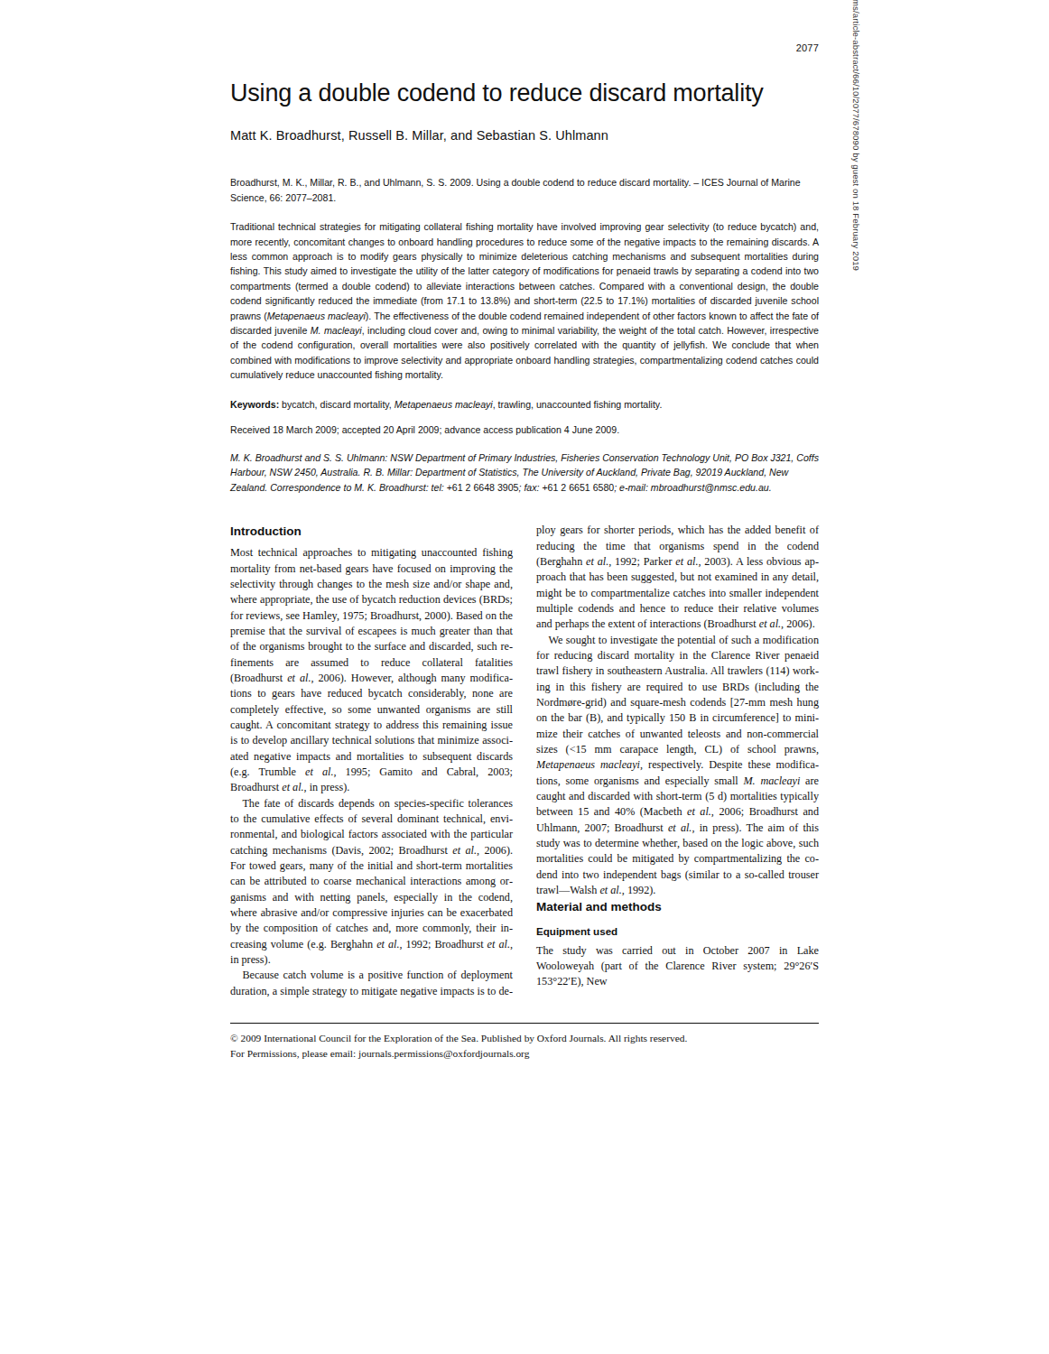2077
Using a double codend to reduce discard mortality
Matt K. Broadhurst, Russell B. Millar, and Sebastian S. Uhlmann
Broadhurst, M. K., Millar, R. B., and Uhlmann, S. S. 2009. Using a double codend to reduce discard mortality. – ICES Journal of Marine Science, 66: 2077–2081.
Traditional technical strategies for mitigating collateral fishing mortality have involved improving gear selectivity (to reduce bycatch) and, more recently, concomitant changes to onboard handling procedures to reduce some of the negative impacts to the remaining discards. A less common approach is to modify gears physically to minimize deleterious catching mechanisms and subsequent mortalities during fishing. This study aimed to investigate the utility of the latter category of modifications for penaeid trawls by separating a codend into two compartments (termed a double codend) to alleviate interactions between catches. Compared with a conventional design, the double codend significantly reduced the immediate (from 17.1 to 13.8%) and short-term (22.5 to 17.1%) mortalities of discarded juvenile school prawns (Metapenaeus macleayi). The effectiveness of the double codend remained independent of other factors known to affect the fate of discarded juvenile M. macleayi, including cloud cover and, owing to minimal variability, the weight of the total catch. However, irrespective of the codend configuration, overall mortalities were also positively correlated with the quantity of jellyfish. We conclude that when combined with modifications to improve selectivity and appropriate onboard handling strategies, compartmentalizing codend catches could cumulatively reduce unaccounted fishing mortality.
Keywords: bycatch, discard mortality, Metapenaeus macleayi, trawling, unaccounted fishing mortality.
Received 18 March 2009; accepted 20 April 2009; advance access publication 4 June 2009.
M. K. Broadhurst and S. S. Uhlmann: NSW Department of Primary Industries, Fisheries Conservation Technology Unit, PO Box J321, Coffs Harbour, NSW 2450, Australia. R. B. Millar: Department of Statistics, The University of Auckland, Private Bag, 92019 Auckland, New Zealand. Correspondence to M. K. Broadhurst: tel: +61 2 6648 3905; fax: +61 2 6651 6580; e-mail: mbroadhurst@nmsc.edu.au.
Introduction
Most technical approaches to mitigating unaccounted fishing mortality from net-based gears have focused on improving the selectivity through changes to the mesh size and/or shape and, where appropriate, the use of bycatch reduction devices (BRDs; for reviews, see Hamley, 1975; Broadhurst, 2000). Based on the premise that the survival of escapees is much greater than that of the organisms brought to the surface and discarded, such refinements are assumed to reduce collateral fatalities (Broadhurst et al., 2006). However, although many modifications to gears have reduced bycatch considerably, none are completely effective, so some unwanted organisms are still caught. A concomitant strategy to address this remaining issue is to develop ancillary technical solutions that minimize associated negative impacts and mortalities to subsequent discards (e.g. Trumble et al., 1995; Gamito and Cabral, 2003; Broadhurst et al., in press).
The fate of discards depends on species-specific tolerances to the cumulative effects of several dominant technical, environmental, and biological factors associated with the particular catching mechanisms (Davis, 2002; Broadhurst et al., 2006). For towed gears, many of the initial and short-term mortalities can be attributed to coarse mechanical interactions among organisms and with netting panels, especially in the codend, where abrasive and/or compressive injuries can be exacerbated by the composition of catches and, more commonly, their increasing volume (e.g. Berghahn et al., 1992; Broadhurst et al., in press).
Because catch volume is a positive function of deployment duration, a simple strategy to mitigate negative impacts is to deploy gears for shorter periods, which has the added benefit of reducing the time that organisms spend in the codend (Berghahn et al., 1992; Parker et al., 2003). A less obvious approach that has been suggested, but not examined in any detail, might be to compartmentalize catches into smaller independent multiple codends and hence to reduce their relative volumes and perhaps the extent of interactions (Broadhurst et al., 2006).
We sought to investigate the potential of such a modification for reducing discard mortality in the Clarence River penaeid trawl fishery in southeastern Australia. All trawlers (114) working in this fishery are required to use BRDs (including the Nordmøre-grid) and square-mesh codends [27-mm mesh hung on the bar (B), and typically 150 B in circumference] to minimize their catches of unwanted teleosts and non-commercial sizes (<15 mm carapace length, CL) of school prawns, Metapenaeus macleayi, respectively. Despite these modifications, some organisms and especially small M. macleayi are caught and discarded with short-term (5 d) mortalities typically between 15 and 40% (Macbeth et al., 2006; Broadhurst and Uhlmann, 2007; Broadhurst et al., in press). The aim of this study was to determine whether, based on the logic above, such mortalities could be mitigated by compartmentalizing the codend into two independent bags (similar to a so-called trouser trawl—Walsh et al., 1992).
Material and methods
Equipment used
The study was carried out in October 2007 in Lake Wooloweyah (part of the Clarence River system; 29°26′S 153°22′E), New
© 2009 International Council for the Exploration of the Sea. Published by Oxford Journals. All rights reserved.
For Permissions, please email: journals.permissions@oxfordjournals.org
Downloaded from https://academic.oup.com/icesjms/article-abstract/66/10/2077/678090 by guest on 18 February 2019